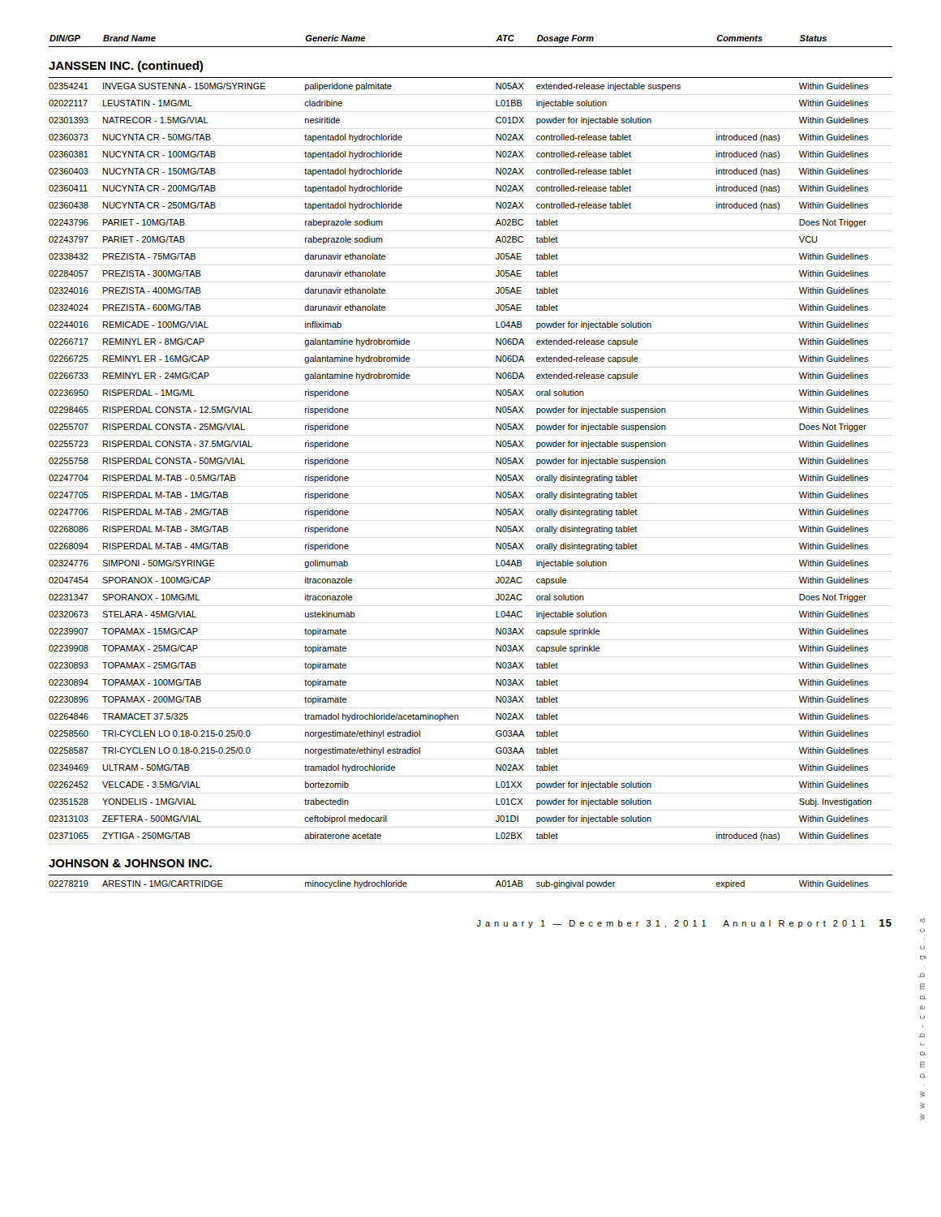w w w . p m p r b - c e p m b . g c . c a
| DIN/GP | Brand Name | Generic Name | ATC | Dosage Form | Comments | Status |
| --- | --- | --- | --- | --- | --- | --- |
| JANSSEN INC. (continued) |
| 02354241 | INVEGA SUSTENNA - 150MG/SYRINGE | paliperidone palmitate | N05AX | extended-release injectable suspens | | Within Guidelines |
| 02022117 | LEUSTATIN - 1MG/ML | cladribine | L01BB | injectable solution | | Within Guidelines |
| 02301393 | NATRECOR - 1.5MG/VIAL | nesiritide | C01DX | powder for injectable solution | | Within Guidelines |
| 02360373 | NUCYNTA CR - 50MG/TAB | tapentadol hydrochloride | N02AX | controlled-release tablet | introduced (nas) | Within Guidelines |
| 02360381 | NUCYNTA CR - 100MG/TAB | tapentadol hydrochloride | N02AX | controlled-release tablet | introduced (nas) | Within Guidelines |
| 02360403 | NUCYNTA CR - 150MG/TAB | tapentadol hydrochloride | N02AX | controlled-release tablet | introduced (nas) | Within Guidelines |
| 02360411 | NUCYNTA CR - 200MG/TAB | tapentadol hydrochloride | N02AX | controlled-release tablet | introduced (nas) | Within Guidelines |
| 02360438 | NUCYNTA CR - 250MG/TAB | tapentadol hydrochloride | N02AX | controlled-release tablet | introduced (nas) | Within Guidelines |
| 02243796 | PARIET - 10MG/TAB | rabeprazole sodium | A02BC | tablet | | Does Not Trigger |
| 02243797 | PARIET - 20MG/TAB | rabeprazole sodium | A02BC | tablet | | VCU |
| 02338432 | PREZISTA - 75MG/TAB | darunavir ethanolate | J05AE | tablet | | Within Guidelines |
| 02284057 | PREZISTA - 300MG/TAB | darunavir ethanolate | J05AE | tablet | | Within Guidelines |
| 02324016 | PREZISTA - 400MG/TAB | darunavir ethanolate | J05AE | tablet | | Within Guidelines |
| 02324024 | PREZISTA - 600MG/TAB | darunavir ethanolate | J05AE | tablet | | Within Guidelines |
| 02244016 | REMICADE - 100MG/VIAL | infliximab | L04AB | powder for injectable solution | | Within Guidelines |
| 02266717 | REMINYL ER - 8MG/CAP | galantamine hydrobromide | N06DA | extended-release capsule | | Within Guidelines |
| 02266725 | REMINYL ER - 16MG/CAP | galantamine hydrobromide | N06DA | extended-release capsule | | Within Guidelines |
| 02266733 | REMINYL ER - 24MG/CAP | galantamine hydrobromide | N06DA | extended-release capsule | | Within Guidelines |
| 02236950 | RISPERDAL - 1MG/ML | risperidone | N05AX | oral solution | | Within Guidelines |
| 02298465 | RISPERDAL CONSTA - 12.5MG/VIAL | risperidone | N05AX | powder for injectable suspension | | Within Guidelines |
| 02255707 | RISPERDAL CONSTA - 25MG/VIAL | risperidone | N05AX | powder for injectable suspension | | Does Not Trigger |
| 02255723 | RISPERDAL CONSTA - 37.5MG/VIAL | risperidone | N05AX | powder for injectable suspension | | Within Guidelines |
| 02255758 | RISPERDAL CONSTA - 50MG/VIAL | risperidone | N05AX | powder for injectable suspension | | Within Guidelines |
| 02247704 | RISPERDAL M-TAB - 0.5MG/TAB | risperidone | N05AX | orally disintegrating tablet | | Within Guidelines |
| 02247705 | RISPERDAL M-TAB - 1MG/TAB | risperidone | N05AX | orally disintegrating tablet | | Within Guidelines |
| 02247706 | RISPERDAL M-TAB - 2MG/TAB | risperidone | N05AX | orally disintegrating tablet | | Within Guidelines |
| 02268086 | RISPERDAL M-TAB - 3MG/TAB | risperidone | N05AX | orally disintegrating tablet | | Within Guidelines |
| 02268094 | RISPERDAL M-TAB - 4MG/TAB | risperidone | N05AX | orally disintegrating tablet | | Within Guidelines |
| 02324776 | SIMPONI - 50MG/SYRINGE | golimumab | L04AB | injectable solution | | Within Guidelines |
| 02047454 | SPORANOX - 100MG/CAP | itraconazole | J02AC | capsule | | Within Guidelines |
| 02231347 | SPORANOX - 10MG/ML | itraconazole | J02AC | oral solution | | Does Not Trigger |
| 02320673 | STELARA - 45MG/VIAL | ustekinumab | L04AC | injectable solution | | Within Guidelines |
| 02239907 | TOPAMAX - 15MG/CAP | topiramate | N03AX | capsule sprinkle | | Within Guidelines |
| 02239908 | TOPAMAX - 25MG/CAP | topiramate | N03AX | capsule sprinkle | | Within Guidelines |
| 02230893 | TOPAMAX - 25MG/TAB | topiramate | N03AX | tablet | | Within Guidelines |
| 02230894 | TOPAMAX - 100MG/TAB | topiramate | N03AX | tablet | | Within Guidelines |
| 02230896 | TOPAMAX - 200MG/TAB | topiramate | N03AX | tablet | | Within Guidelines |
| 02264846 | TRAMACET 37.5/325 | tramadol hydrochloride/acetaminophen | N02AX | tablet | | Within Guidelines |
| 02258560 | TRI-CYCLEN LO 0.18-0.215-0.25/0.0 | norgestimate/ethinyl estradiol | G03AA | tablet | | Within Guidelines |
| 02258587 | TRI-CYCLEN LO 0.18-0.215-0.25/0.0 | norgestimate/ethinyl estradiol | G03AA | tablet | | Within Guidelines |
| 02349469 | ULTRAM - 50MG/TAB | tramadol hydrochloride | N02AX | tablet | | Within Guidelines |
| 02262452 | VELCADE - 3.5MG/VIAL | bortezomib | L01XX | powder for injectable solution | | Within Guidelines |
| 02351528 | YONDELIS - 1MG/VIAL | trabectedin | L01CX | powder for injectable solution | | Subj. Investigation |
| 02313103 | ZEFTERA - 500MG/VIAL | ceftobiprol medocaril | J01DI | powder for injectable solution | | Within Guidelines |
| 02371065 | ZYTIGA - 250MG/TAB | abiraterone acetate | L02BX | tablet | introduced (nas) | Within Guidelines |
| JOHNSON & JOHNSON INC. |
| 02278219 | ARESTIN - 1MG/CARTRIDGE | minocycline hydrochloride | A01AB | sub-gingival powder | expired | Within Guidelines |
J a n u a r y 1 — D e c e m b e r 3 1 , 2 0 1 1 A n n u a l R e p o r t 2 0 1 1 15